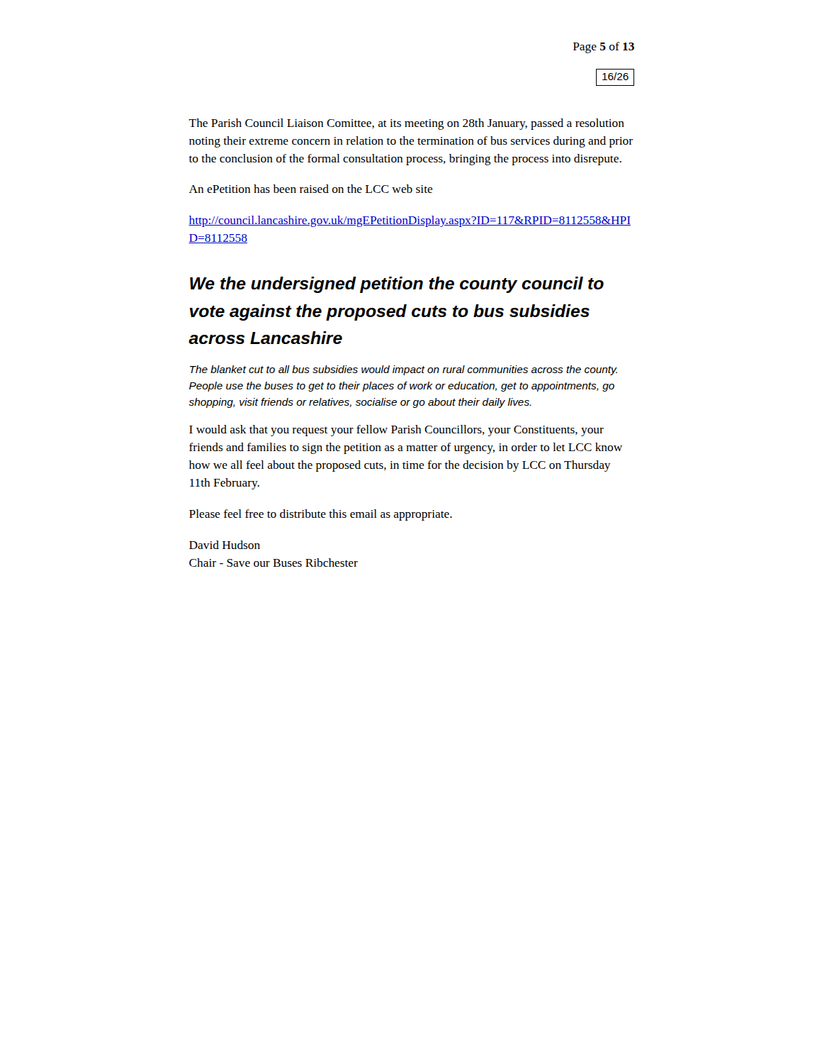Page 5 of 13
16/26
The Parish Council Liaison Comittee, at its meeting on 28th January, passed a resolution noting their extreme concern in relation to the termination of bus services during and prior to the conclusion of the formal consultation process, bringing the process into disrepute.
An ePetition has been raised on the LCC web site
http://council.lancashire.gov.uk/mgEPetitionDisplay.aspx?ID=117&RPID=8112558&HPID=8112558
We the undersigned petition the county council to vote against the proposed cuts to bus subsidies across Lancashire
The blanket cut to all bus subsidies would impact on rural communities across the county. People use the buses to get to their places of work or education, get to appointments, go shopping, visit friends or relatives, socialise or go about their daily lives.
I would ask that you request your fellow Parish Councillors, your Constituents, your friends and families to sign the petition as a matter of urgency, in order to let LCC know how we all feel about the proposed cuts, in time for the decision by LCC on Thursday 11th February.
Please feel free to distribute this email as appropriate.
David Hudson Chair - Save our Buses Ribchester